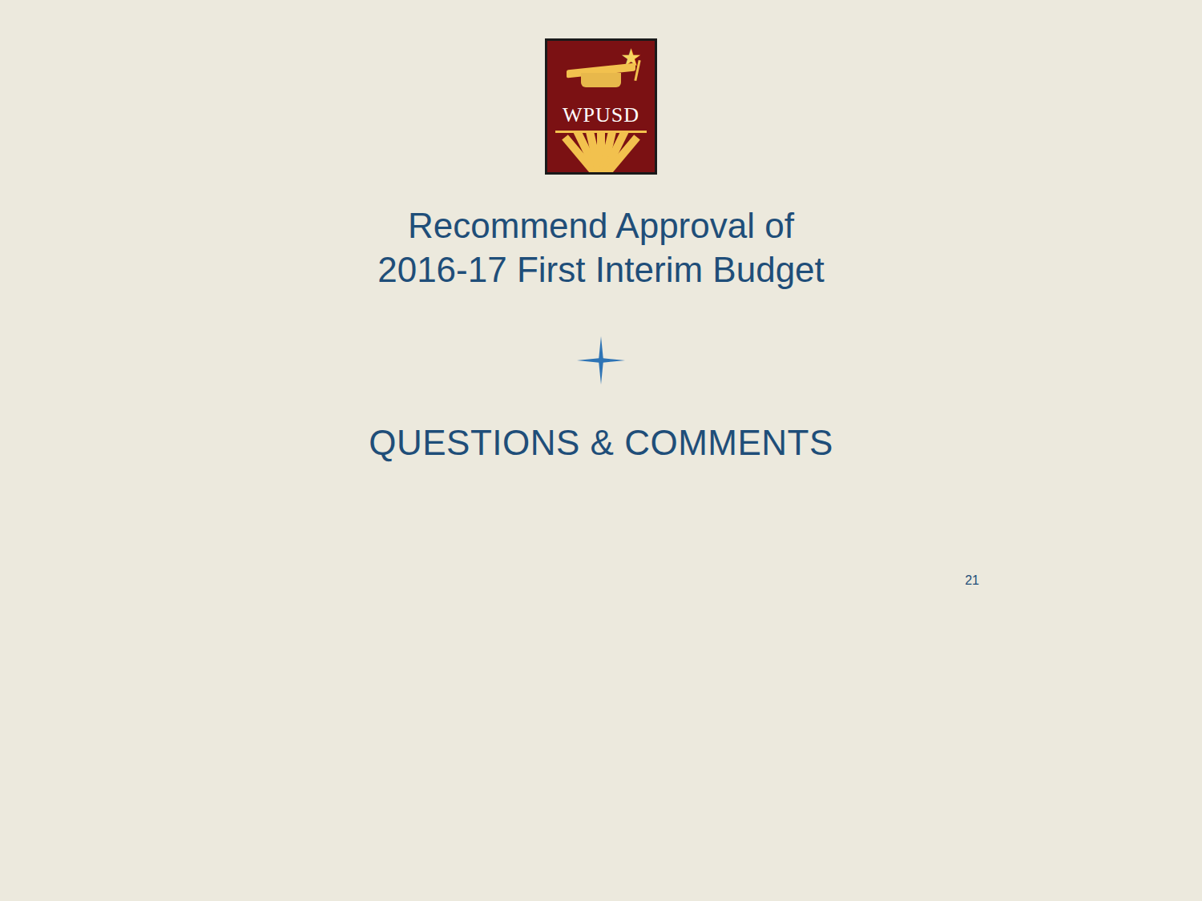★
WPUSD
Recommend Approval of
2016-17 First Interim Budget
QUESTIONS & COMMENTS
21